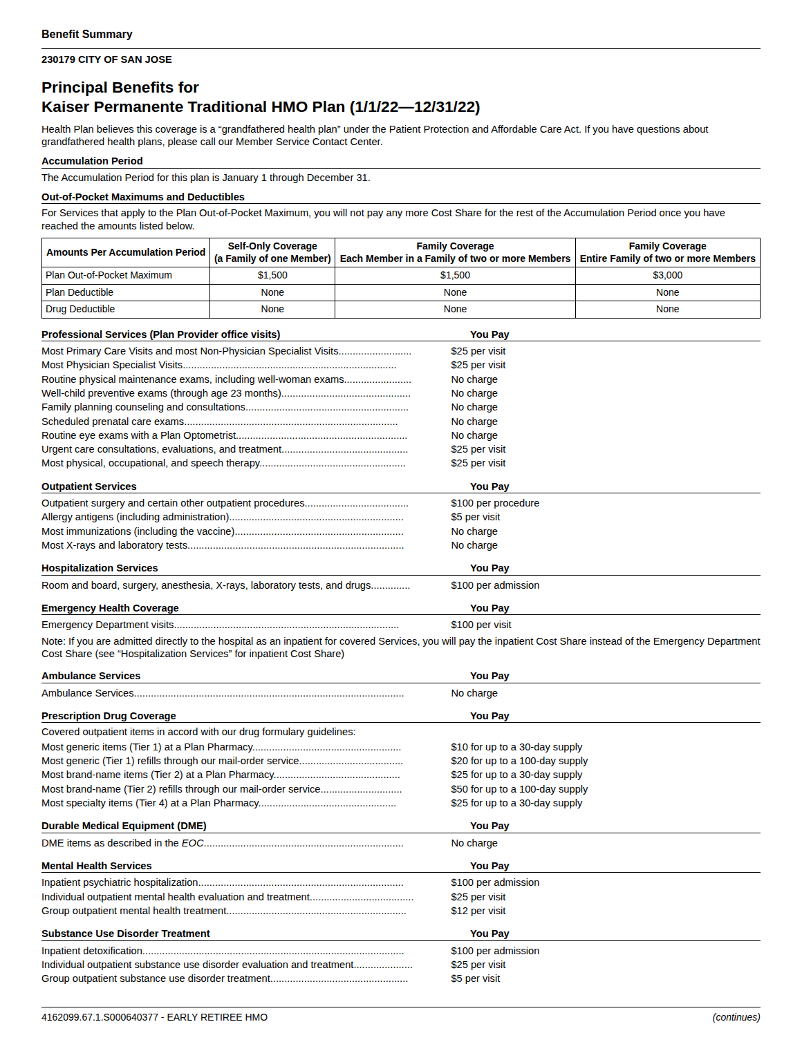Benefit Summary
230179 CITY OF SAN JOSE
Principal Benefits for
Kaiser Permanente Traditional HMO Plan (1/1/22—12/31/22)
Health Plan believes this coverage is a “grandfathered health plan” under the Patient Protection and Affordable Care Act. If you have questions about grandfathered health plans, please call our Member Service Contact Center.
Accumulation Period
The Accumulation Period for this plan is January 1 through December 31.
Out-of-Pocket Maximums and Deductibles
For Services that apply to the Plan Out-of-Pocket Maximum, you will not pay any more Cost Share for the rest of the Accumulation Period once you have reached the amounts listed below.
| Amounts Per Accumulation Period | Self-Only Coverage (a Family of one Member) | Family Coverage Each Member in a Family of two or more Members | Family Coverage Entire Family of two or more Members |
| --- | --- | --- | --- |
| Plan Out-of-Pocket Maximum | $1,500 | $1,500 | $3,000 |
| Plan Deductible | None | None | None |
| Drug Deductible | None | None | None |
Professional Services (Plan Provider office visits)
You Pay
| Most Primary Care Visits and most Non-Physician Specialist Visits .......................... | $25 per visit |
| Most Physician Specialist Visits ............................................................................ | $25 per visit |
| Routine physical maintenance exams, including well-woman exams ........................ | No charge |
| Well-child preventive exams (through age 23 months) .............................................. | No charge |
| Family planning counseling and consultations .......................................................... | No charge |
| Scheduled prenatal care exams ............................................................................ | No charge |
| Routine eye exams with a Plan Optometrist ............................................................. | No charge |
| Urgent care consultations, evaluations, and treatment ............................................. | $25 per visit |
| Most physical, occupational, and speech therapy .................................................... | $25 per visit |
Outpatient Services
You Pay
| Outpatient surgery and certain other outpatient procedures ..................................... | $100 per procedure |
| Allergy antigens (including administration) .............................................................. | $5 per visit |
| Most immunizations (including the vaccine) ............................................................ | No charge |
| Most X-rays and laboratory tests ............................................................................. | No charge |
Hospitalization Services
You Pay
| Room and board, surgery, anesthesia, X-rays, laboratory tests, and drugs .............. | $100 per admission |
Emergency Health Coverage
You Pay
| Emergency Department visits ................................................................................ | $100 per visit |
Note: If you are admitted directly to the hospital as an inpatient for covered Services, you will pay the inpatient Cost Share instead of the Emergency Department Cost Share (see “Hospitalization Services” for inpatient Cost Share)
Ambulance Services
You Pay
| Ambulance Services ................................................................................................ | No charge |
Prescription Drug Coverage
You Pay
Covered outpatient items in accord with our drug formulary guidelines:
| Most generic items (Tier 1) at a Plan Pharmacy ..................................................... | $10 for up to a 30-day supply |
| Most generic (Tier 1) refills through our mail-order service ..................................... | $20 for up to a 100-day supply |
| Most brand-name items (Tier 2) at a Plan Pharmacy ............................................. | $25 for up to a 30-day supply |
| Most brand-name (Tier 2) refills through our mail-order service ............................. | $50 for up to a 100-day supply |
| Most specialty items (Tier 4) at a Plan Pharmacy ................................................. | $25 for up to a 30-day supply |
Durable Medical Equipment (DME)
You Pay
| DME items as described in the EOC ....................................................................... | No charge |
Mental Health Services
You Pay
| Inpatient psychiatric hospitalization ......................................................................... | $100 per admission |
| Individual outpatient mental health evaluation and treatment ..................................... | $25 per visit |
| Group outpatient mental health treatment ................................................................ | $12 per visit |
Substance Use Disorder Treatment
You Pay
| Inpatient detoxification ............................................................................................. | $100 per admission |
| Individual outpatient substance use disorder evaluation and treatment ..................... | $25 per visit |
| Group outpatient substance use disorder treatment ................................................. | $5 per visit |
4162099.67.1.S000640377 - EARLY RETIREE HMO
(continues)